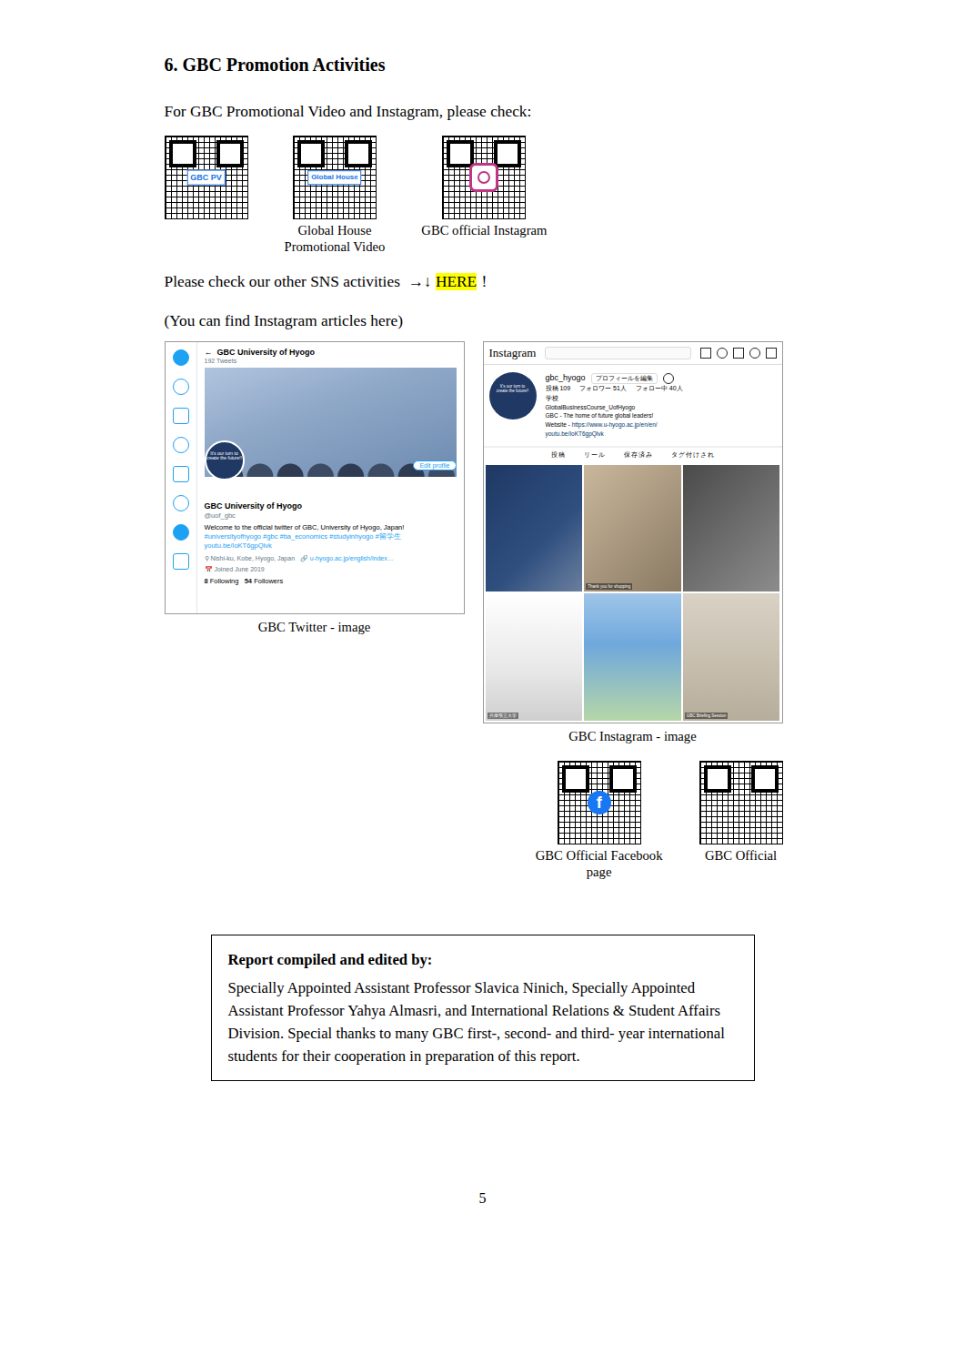6. GBC Promotion Activities
For GBC Promotional Video and Instagram, please check:
GBC PV
Global House
Global House
Promotional Video
GBC official Instagram
Please check our other SNS activities →↓ HERE！
(You can find Instagram articles here)
← GBC University of Hyogo
192 Tweets
It's our turn to
create the future!!
Edit profile
GBC University of Hyogo
@uof_gbc
Welcome to the official twitter of GBC, University of Hyogo, Japan!
#universityofhyogo #gbc #ba_economics #studyinhyogo #留学生
youtu.be/IoKT6gpQlvk
⚲ Nishi-ku, Kobe, Hyogo, Japan 🔗 u-hyogo.ac.jp/english/index…
📅 Joined June 2019
8 Following 54 Followers
GBC Twitter - image
Instagram
It's our turn to
create the future!!
gbc_hyogo プロフィールを編集
投稿 109 フォロワー 51人 フォロー中 40人
学校
GlobalBusinessCourse_UofHyogo
GBC - The home of future global leaders!
Website - https://www.u-hyogo.ac.jp/en/en/
youtu.be/IoKT6gpQlvk
投稿 リール 保存済み タグ付けされ
Thank you for shopping
兵庫県立大学
GBC Briefing Session
GBC Instagram - image
f
GBC Official Facebook
page
GBC Official
Report compiled and edited by: Specially Appointed Assistant Professor Slavica Ninich, Specially Appointed Assistant Professor Yahya Almasri, and International Relations & Student Affairs Division. Special thanks to many GBC first-, second- and third- year international students for their cooperation in preparation of this report.
5